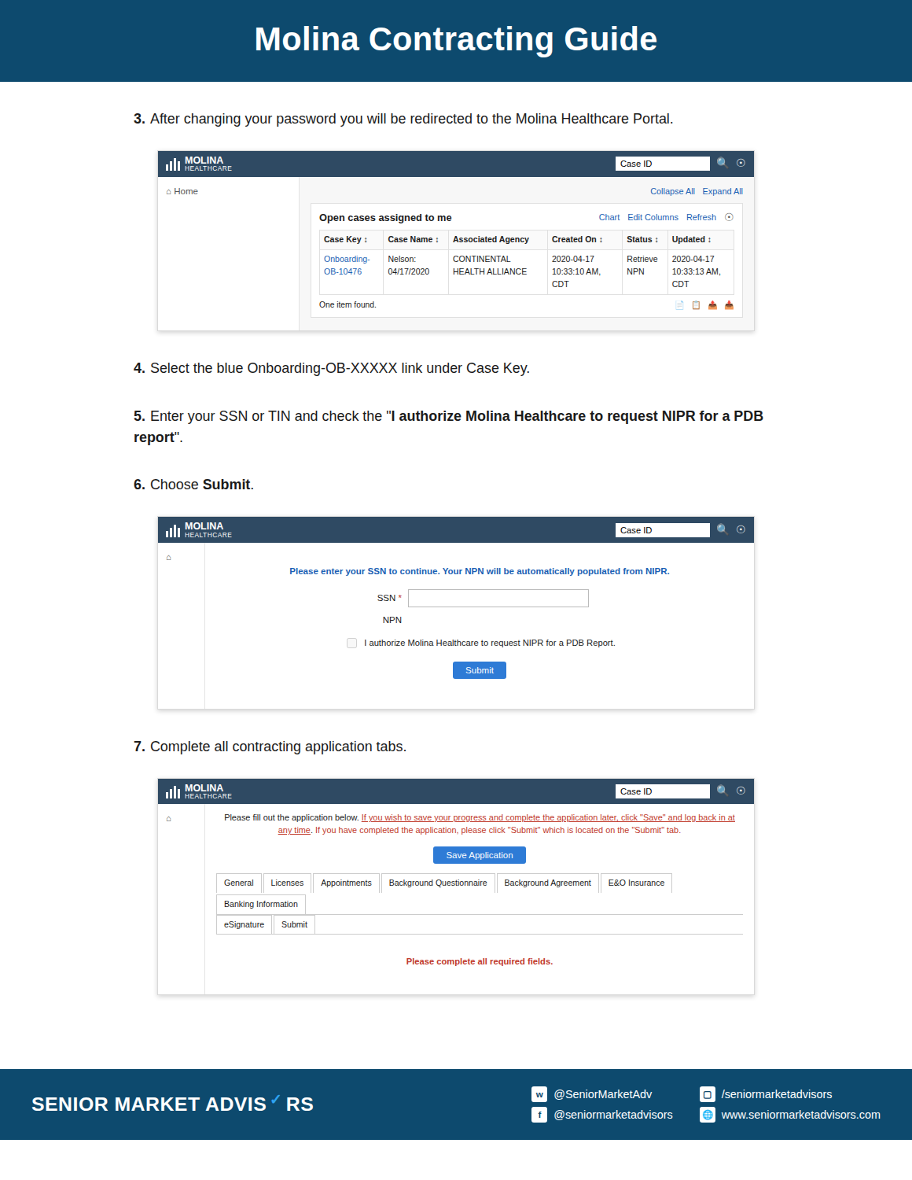Molina Contracting Guide
3. After changing your password you will be redirected to the Molina Healthcare Portal.
MOLINAHEALTHCARE
🔍 ☉
⌂ Home
Collapse All Expand All
Open cases assigned to me
Chart Edit Columns Refresh ☉
| Case Key ↕ | Case Name ↕ | Associated Agency | Created On ↕ | Status ↕ | Updated ↕ |
| --- | --- | --- | --- | --- | --- |
| Onboarding-OB-10476 | Nelson: 04/17/2020 | CONTINENTAL HEALTH ALLIANCE | 2020-04-17 10:33:10 AM, CDT | Retrieve NPN | 2020-04-17 10:33:13 AM, CDT |
One item found. 📄📋📤📥
4. Select the blue Onboarding-OB-XXXXX link under Case Key.
5. Enter your SSN or TIN and check the "I authorize Molina Healthcare to request NIPR for a PDB report".
6. Choose Submit.
MOLINAHEALTHCARE
🔍 ☉
⌂
Please enter your SSN to continue. Your NPN will be automatically populated from NIPR.
SSN *
NPN
I authorize Molina Healthcare to request NIPR for a PDB Report.
Submit
7. Complete all contracting application tabs.
MOLINAHEALTHCARE
🔍 ☉
⌂
Please fill out the application below. If you wish to save your progress and complete the application later, click "Save" and log back in at any time. If you have completed the application, please click "Submit" which is located on the "Submit" tab.
Save Application
General Licenses Appointments Background Questionnaire Background Agreement E&O Insurance Banking Information
eSignature Submit
Please complete all required fields.
SENIOR MARKET ADVIS✓RS
w@SeniorMarketAdv
▢/seniormarketadvisors
f@seniormarketadvisors
🌐www.seniormarketadvisors.com